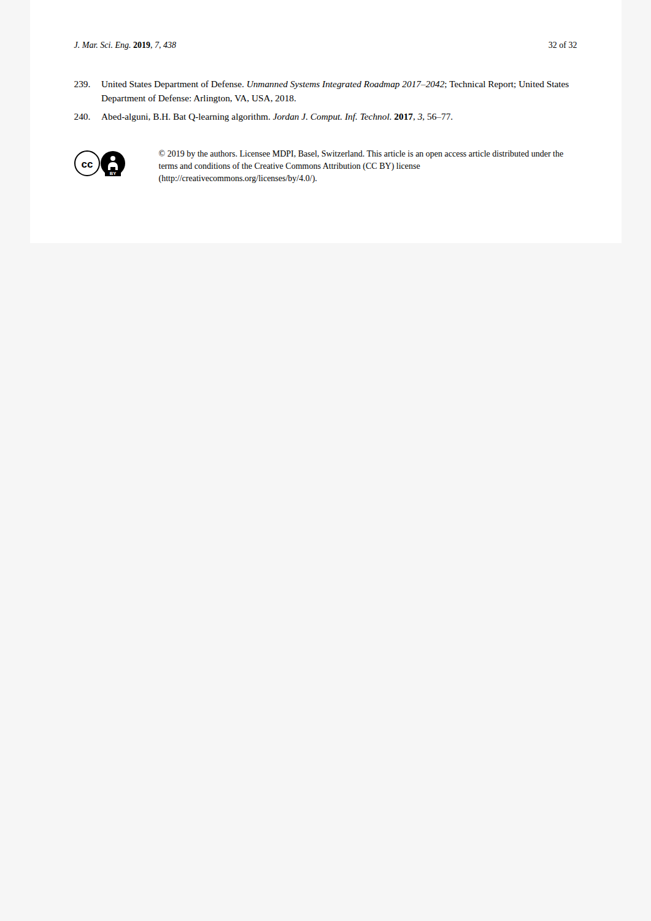J. Mar. Sci. Eng. 2019, 7, 438
32 of 32
239. United States Department of Defense. Unmanned Systems Integrated Roadmap 2017–2042; Technical Report; United States Department of Defense: Arlington, VA, USA, 2018.
240. Abed-alguni, B.H. Bat Q-learning algorithm. Jordan J. Comput. Inf. Technol. 2017, 3, 56–77.
cc BY
© 2019 by the authors. Licensee MDPI, Basel, Switzerland. This article is an open access article distributed under the terms and conditions of the Creative Commons Attribution (CC BY) license (http://creativecommons.org/licenses/by/4.0/).